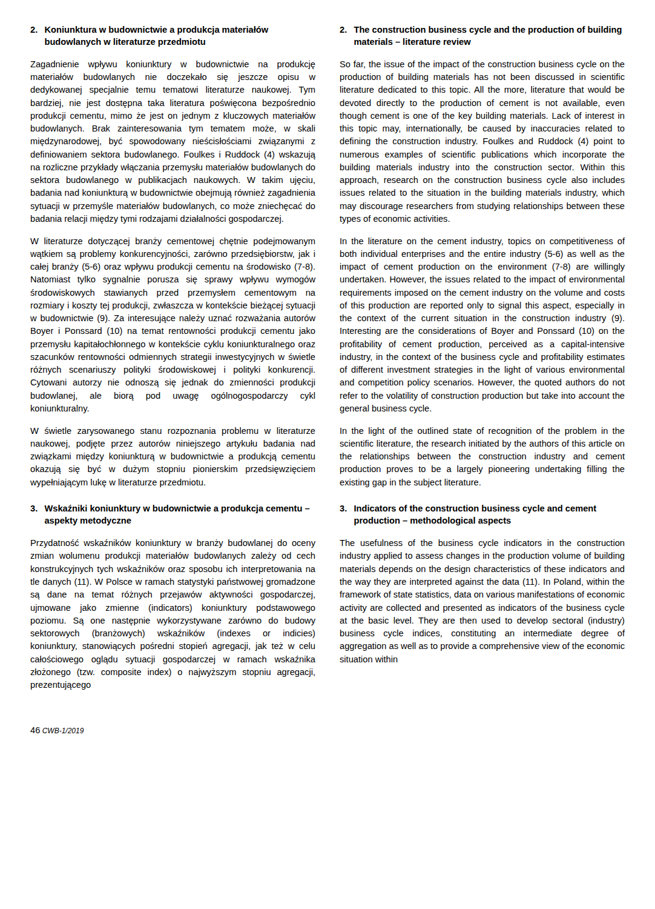2. Koniunktura w budownictwie a produkcja materiałów budowlanych w literaturze przedmiotu
Zagadnienie wpływu koniunktury w budownictwie na produkcję materiałów budowlanych nie doczekało się jeszcze opisu w dedykowanej specjalnie temu tematowi literaturze naukowej. Tym bardziej, nie jest dostępna taka literatura poświęcona bezpośrednio produkcji cementu, mimo że jest on jednym z kluczowych materiałów budowlanych. Brak zainteresowania tym tematem może, w skali międzynarodowej, być spowodowany nieścisłościami związanymi z definiowaniem sektora budowlanego. Foulkes i Ruddock (4) wskazują na rozliczne przykłady włączania przemysłu materiałów budowlanych do sektora budowlanego w publikacjach naukowych. W takim ujęciu, badania nad koniunkturą w budownictwie obejmują również zagadnienia sytuacji w przemyśle materiałów budowlanych, co może zniechęcać do badania relacji między tymi rodzajami działalności gospodarczej.
W literaturze dotyczącej branży cementowej chętnie podejmowanym wątkiem są problemy konkurencyjności, zarówno przedsiębiorstw, jak i całej branży (5-6) oraz wpływu produkcji cementu na środowisko (7-8). Natomiast tylko sygnalnie porusza się sprawy wpływu wymogów środowiskowych stawianych przed przemysłem cementowym na rozmiary i koszty tej produkcji, zwłaszcza w kontekście bieżącej sytuacji w budownictwie (9). Za interesujące należy uznać rozważania autorów Boyer i Ponssard (10) na temat rentowności produkcji cementu jako przemysłu kapitałochłonnego w kontekście cyklu koniunkturalnego oraz szacunków rentowności odmiennych strategii inwestycyjnych w świetle różnych scenariuszy polityki środowiskowej i polityki konkurencji. Cytowani autorzy nie odnoszą się jednak do zmienności produkcji budowlanej, ale biorą pod uwagę ogólnogospodarczy cykl koniunkturalny.
W świetle zarysowanego stanu rozpoznania problemu w literaturze naukowej, podjęte przez autorów niniejszego artykułu badania nad związkami między koniunkturą w budownictwie a produkcją cementu okazują się być w dużym stopniu pionierskim przedsięwzięciem wypełniającym lukę w literaturze przedmiotu.
3. Wskaźniki koniunktury w budownictwie a produkcja cementu – aspekty metodyczne
Przydatność wskaźników koniunktury w branży budowlanej do oceny zmian wolumenu produkcji materiałów budowlanych zależy od cech konstrukcyjnych tych wskaźników oraz sposobu ich interpretowania na tle danych (11). W Polsce w ramach statystyki państwowej gromadzone są dane na temat różnych przejawów aktywności gospodarczej, ujmowane jako zmienne (indicators) koniunktury podstawowego poziomu. Są one następnie wykorzystywane zarówno do budowy sektorowych (branżowych) wskaźników (indexes or indicies) koniunktury, stanowiących pośredni stopień agregacji, jak też w celu całościowego oglądu sytuacji gospodarczej w ramach wskaźnika złożonego (tzw. composite index) o najwyższym stopniu agregacji, prezentującego
2. The construction business cycle and the production of building materials – literature review
So far, the issue of the impact of the construction business cycle on the production of building materials has not been discussed in scientific literature dedicated to this topic. All the more, literature that would be devoted directly to the production of cement is not available, even though cement is one of the key building materials. Lack of interest in this topic may, internationally, be caused by inaccuracies related to defining the construction industry. Foulkes and Ruddock (4) point to numerous examples of scientific publications which incorporate the building materials industry into the construction sector. Within this approach, research on the construction business cycle also includes issues related to the situation in the building materials industry, which may discourage researchers from studying relationships between these types of economic activities.
In the literature on the cement industry, topics on competitiveness of both individual enterprises and the entire industry (5-6) as well as the impact of cement production on the environment (7-8) are willingly undertaken. However, the issues related to the impact of environmental requirements imposed on the cement industry on the volume and costs of this production are reported only to signal this aspect, especially in the context of the current situation in the construction industry (9). Interesting are the considerations of Boyer and Ponssard (10) on the profitability of cement production, perceived as a capital-intensive industry, in the context of the business cycle and profitability estimates of different investment strategies in the light of various environmental and competition policy scenarios. However, the quoted authors do not refer to the volatility of construction production but take into account the general business cycle.
In the light of the outlined state of recognition of the problem in the scientific literature, the research initiated by the authors of this article on the relationships between the construction industry and cement production proves to be a largely pioneering undertaking filling the existing gap in the subject literature.
3. Indicators of the construction business cycle and cement production – methodological aspects
The usefulness of the business cycle indicators in the construction industry applied to assess changes in the production volume of building materials depends on the design characteristics of these indicators and the way they are interpreted against the data (11). In Poland, within the framework of state statistics, data on various manifestations of economic activity are collected and presented as indicators of the business cycle at the basic level. They are then used to develop sectoral (industry) business cycle indices, constituting an intermediate degree of aggregation as well as to provide a comprehensive view of the economic situation within
46 CWB-1/2019